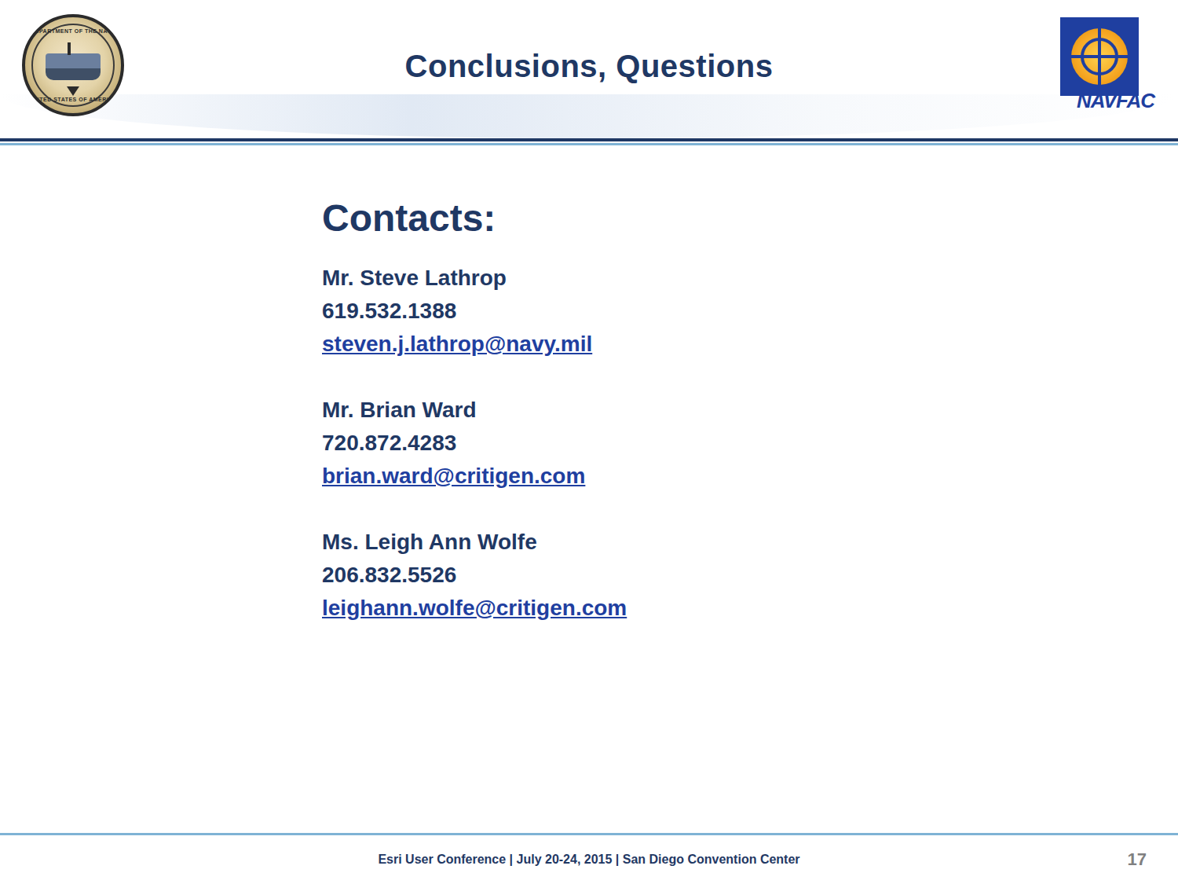DEPARTMENT OF THE NAVY
UNITED STATES OF AMERICA
Conclusions, Questions
NAVFAC
Contacts:
Mr. Steve Lathrop
619.532.1388
steven.j.lathrop@navy.mil
Mr. Brian Ward
720.872.4283
brian.ward@critigen.com
Ms. Leigh Ann Wolfe
206.832.5526
leighann.wolfe@critigen.com
Esri User Conference | July 20-24, 2015 | San Diego Convention Center
17